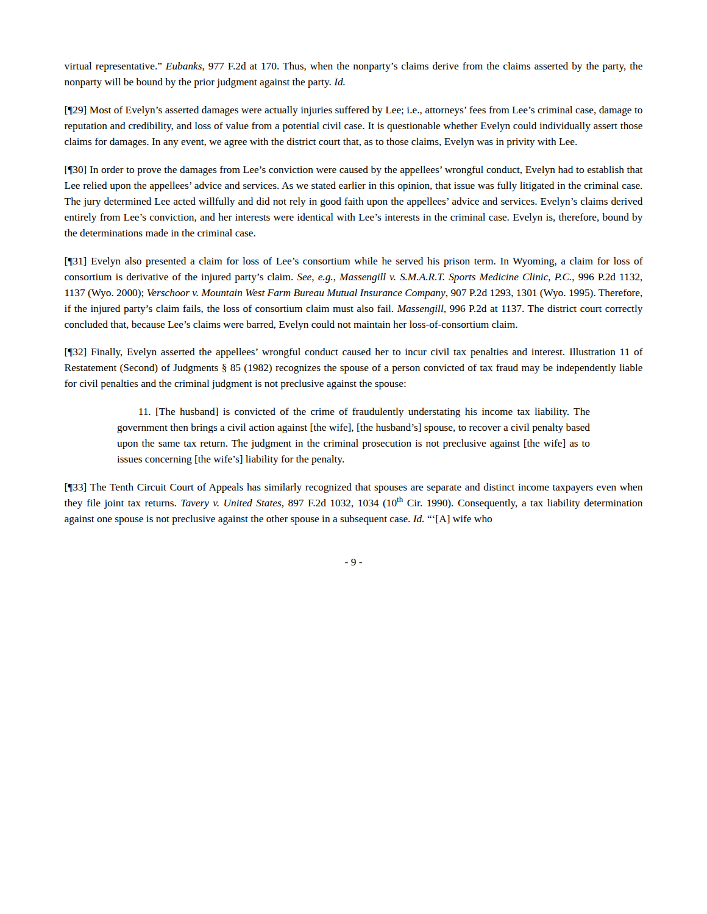virtual representative.” Eubanks, 977 F.2d at 170. Thus, when the nonparty’s claims derive from the claims asserted by the party, the nonparty will be bound by the prior judgment against the party. Id.
[¶29] Most of Evelyn’s asserted damages were actually injuries suffered by Lee; i.e., attorneys’ fees from Lee’s criminal case, damage to reputation and credibility, and loss of value from a potential civil case. It is questionable whether Evelyn could individually assert those claims for damages. In any event, we agree with the district court that, as to those claims, Evelyn was in privity with Lee.
[¶30] In order to prove the damages from Lee’s conviction were caused by the appellees’ wrongful conduct, Evelyn had to establish that Lee relied upon the appellees’ advice and services. As we stated earlier in this opinion, that issue was fully litigated in the criminal case. The jury determined Lee acted willfully and did not rely in good faith upon the appellees’ advice and services. Evelyn’s claims derived entirely from Lee’s conviction, and her interests were identical with Lee’s interests in the criminal case. Evelyn is, therefore, bound by the determinations made in the criminal case.
[¶31] Evelyn also presented a claim for loss of Lee’s consortium while he served his prison term. In Wyoming, a claim for loss of consortium is derivative of the injured party’s claim. See, e.g., Massengill v. S.M.A.R.T. Sports Medicine Clinic, P.C., 996 P.2d 1132, 1137 (Wyo. 2000); Verschoor v. Mountain West Farm Bureau Mutual Insurance Company, 907 P.2d 1293, 1301 (Wyo. 1995). Therefore, if the injured party’s claim fails, the loss of consortium claim must also fail. Massengill, 996 P.2d at 1137. The district court correctly concluded that, because Lee’s claims were barred, Evelyn could not maintain her loss-of-consortium claim.
[¶32] Finally, Evelyn asserted the appellees’ wrongful conduct caused her to incur civil tax penalties and interest. Illustration 11 of Restatement (Second) of Judgments § 85 (1982) recognizes the spouse of a person convicted of tax fraud may be independently liable for civil penalties and the criminal judgment is not preclusive against the spouse:
11. [The husband] is convicted of the crime of fraudulently understating his income tax liability. The government then brings a civil action against [the wife], [the husband’s] spouse, to recover a civil penalty based upon the same tax return. The judgment in the criminal prosecution is not preclusive against [the wife] as to issues concerning [the wife’s] liability for the penalty.
[¶33] The Tenth Circuit Court of Appeals has similarly recognized that spouses are separate and distinct income taxpayers even when they file joint tax returns. Tavery v. United States, 897 F.2d 1032, 1034 (10th Cir. 1990). Consequently, a tax liability determination against one spouse is not preclusive against the other spouse in a subsequent case. Id. “‘[A] wife who
- 9 -